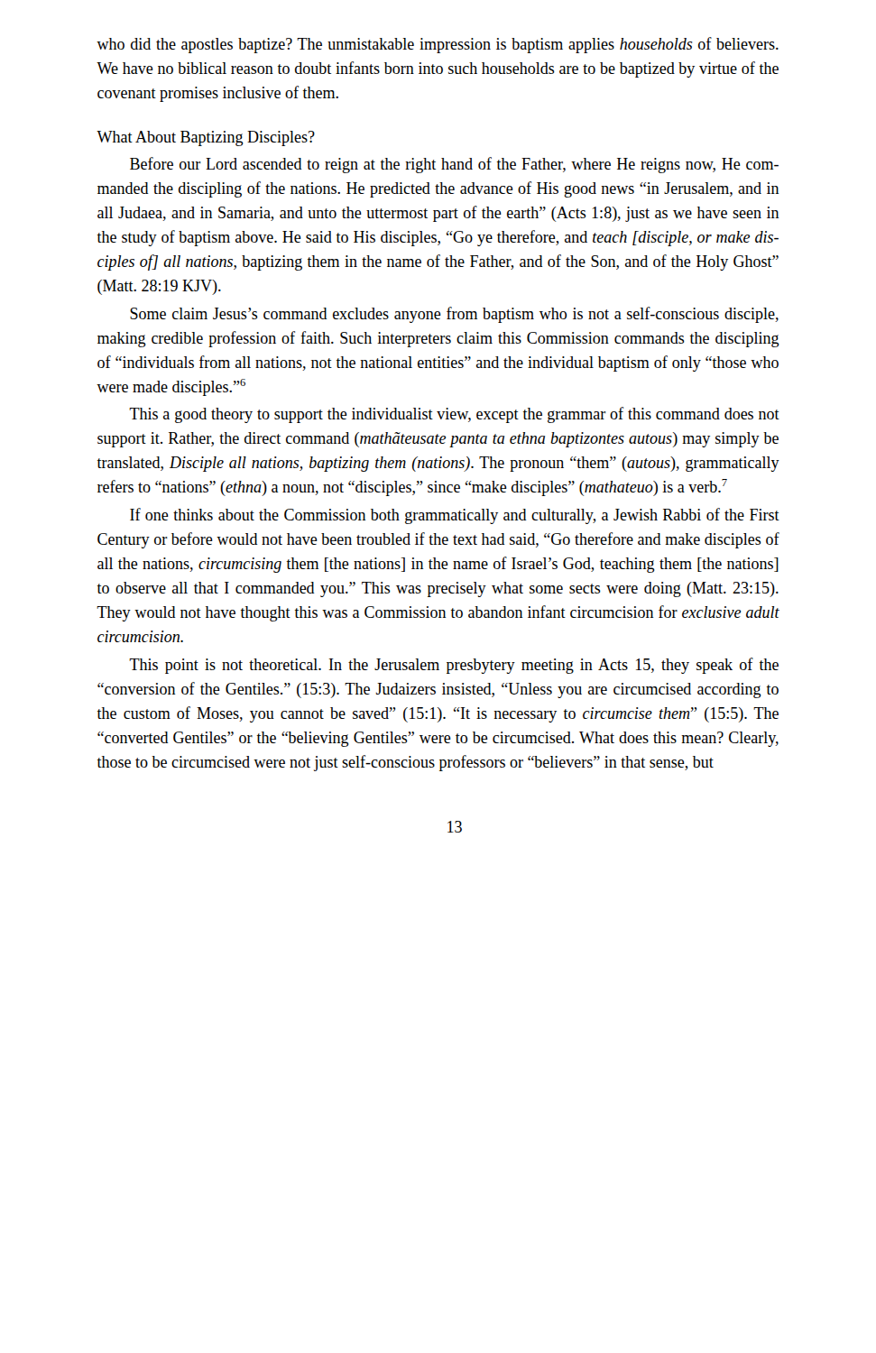who did the apostles baptize? The unmistakable impression is baptism applies households of believers. We have no biblical reason to doubt infants born into such households are to be baptized by virtue of the covenant promises inclusive of them.
What About Baptizing Disciples?
Before our Lord ascended to reign at the right hand of the Father, where He reigns now, He commanded the discipling of the nations. He predicted the advance of His good news “in Jerusalem, and in all Judaea, and in Samaria, and unto the uttermost part of the earth” (Acts 1:8), just as we have seen in the study of baptism above. He said to His disciples, “Go ye therefore, and teach [disciple, or make disciples of] all nations, baptizing them in the name of the Father, and of the Son, and of the Holy Ghost” (Matt. 28:19 KJV).
Some claim Jesus’s command excludes anyone from baptism who is not a self-conscious disciple, making credible profession of faith. Such interpreters claim this Commission commands the discipling of “individuals from all nations, not the national entities” and the individual baptism of only “those who were made disciples.”6
This a good theory to support the individualist view, except the grammar of this command does not support it. Rather, the direct command (mathãteusate panta ta ethna baptizontes autous) may simply be translated, Disciple all nations, baptizing them (nations). The pronoun “them” (autous), grammatically refers to “nations” (ethna) a noun, not “disciples,” since “make disciples” (mathateuo) is a verb.7
If one thinks about the Commission both grammatically and culturally, a Jewish Rabbi of the First Century or before would not have been troubled if the text had said, “Go therefore and make disciples of all the nations, circumcising them [the nations] in the name of Israel’s God, teaching them [the nations] to observe all that I commanded you.” This was precisely what some sects were doing (Matt. 23:15). They would not have thought this was a Commission to abandon infant circumcision for exclusive adult circumcision.
This point is not theoretical. In the Jerusalem presbytery meeting in Acts 15, they speak of the “conversion of the Gentiles.” (15:3). The Judaizers insisted, “Unless you are circumcised according to the custom of Moses, you cannot be saved” (15:1). “It is necessary to circumcise them” (15:5). The “converted Gentiles” or the “believing Gentiles” were to be circumcised. What does this mean? Clearly, those to be circumcised were not just self-conscious professors or “believers” in that sense, but
13